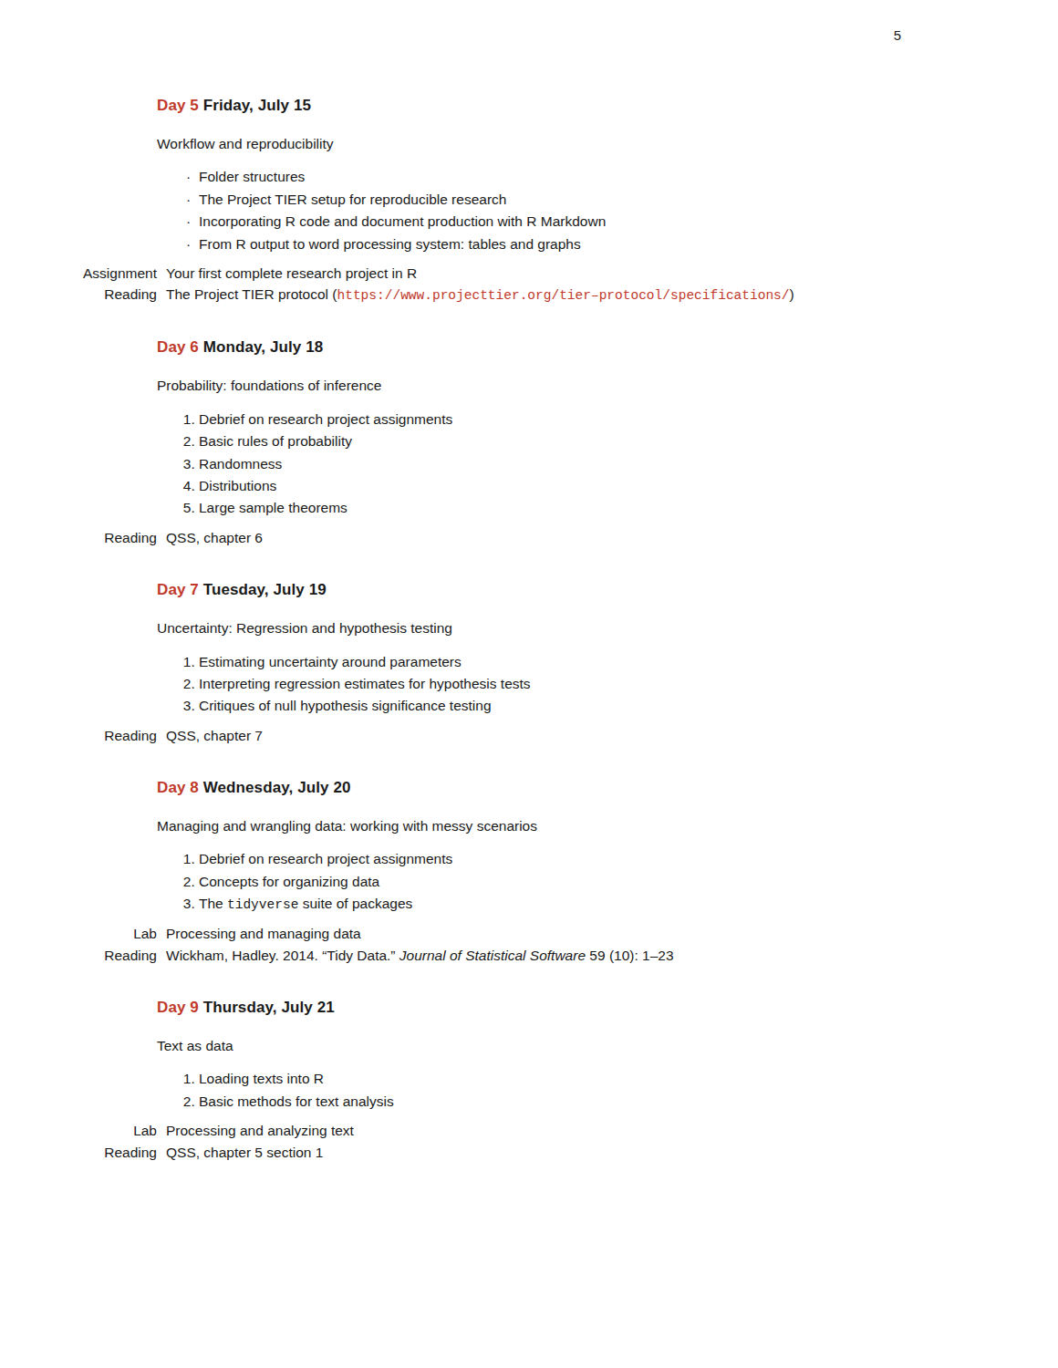5
Day 5 Friday, July 15
Workflow and reproducibility
Folder structures
The Project TIER setup for reproducible research
Incorporating R code and document production with R Markdown
From R output to word processing system: tables and graphs
Assignment Your first complete research project in R
Reading The Project TIER protocol (https://www.projecttier.org/tier–protocol/specifications/)
Day 6 Monday, July 18
Probability: foundations of inference
Debrief on research project assignments
Basic rules of probability
Randomness
Distributions
Large sample theorems
Reading QSS, chapter 6
Day 7 Tuesday, July 19
Uncertainty: Regression and hypothesis testing
Estimating uncertainty around parameters
Interpreting regression estimates for hypothesis tests
Critiques of null hypothesis significance testing
Reading QSS, chapter 7
Day 8 Wednesday, July 20
Managing and wrangling data: working with messy scenarios
Debrief on research project assignments
Concepts for organizing data
The tidyverse suite of packages
Lab Processing and managing data
Reading Wickham, Hadley. 2014. “Tidy Data.” Journal of Statistical Software 59 (10): 1–23
Day 9 Thursday, July 21
Text as data
Loading texts into R
Basic methods for text analysis
Lab Processing and analyzing text
Reading QSS, chapter 5 section 1